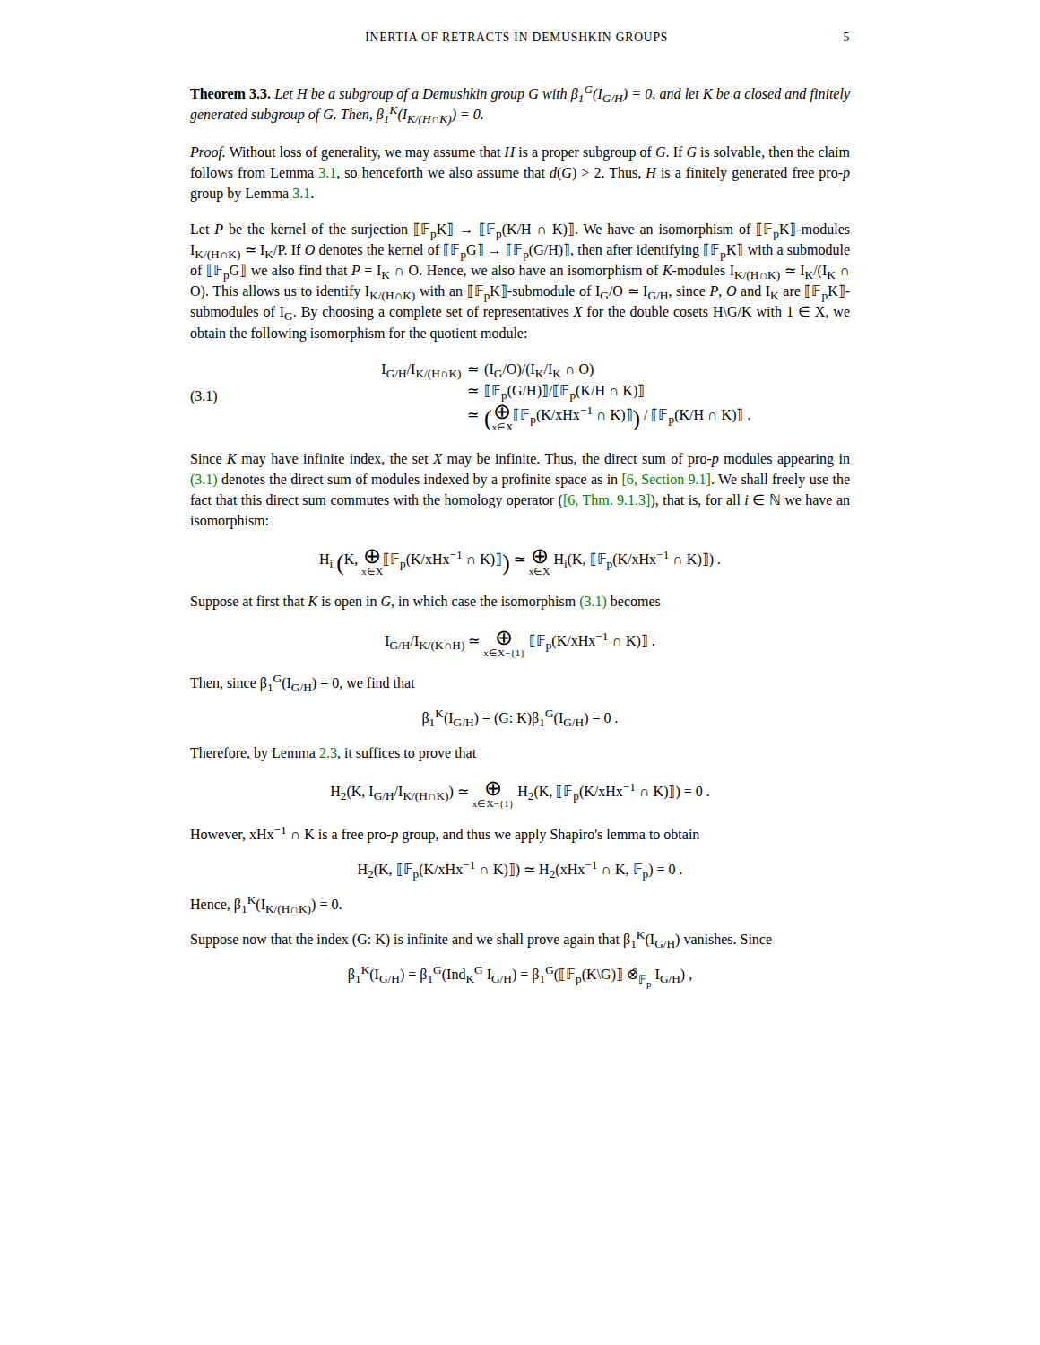INERTIA OF RETRACTS IN DEMUSHKIN GROUPS 5
Theorem 3.3. Let H be a subgroup of a Demushkin group G with β1G(IG/H) = 0, and let K be a closed and finitely generated subgroup of G. Then, β1K(IK/(H∩K)) = 0.
Proof. Without loss of generality, we may assume that H is a proper subgroup of G. If G is solvable, then the claim follows from Lemma 3.1, so henceforth we also assume that d(G) > 2. Thus, H is a finitely generated free pro-p group by Lemma 3.1.
Let P be the kernel of the surjection ⟦𝔽pK⟧ → ⟦𝔽p(K/H ∩ K)⟧. We have an isomorphism of ⟦𝔽pK⟧-modules IK/(H∩K) ≃ IK/P. If O denotes the kernel of ⟦𝔽pG⟧ → ⟦𝔽p(G/H)⟧, then after identifying ⟦𝔽pK⟧ with a submodule of ⟦𝔽pG⟧ we also find that P = IK ∩ O. Hence, we also have an isomorphism of K-modules IK/(H∩K) ≃ IK/(IK ∩ O). This allows us to identify IK/(H∩K) with an ⟦𝔽pK⟧-submodule of IG/O ≃ IG/H, since P, O and IK are ⟦𝔽pK⟧-submodules of IG. By choosing a complete set of representatives X for the double cosets H\G/K with 1 ∈ X, we obtain the following isomorphism for the quotient module:
(3.1) IG/H/IK/(H∩K)≃(IG/O)/(IK/IK ∩ O) ≃⟦𝔽p(G/H)⟧/⟦𝔽p(K/H ∩ K)⟧ ≃(⊕x∈X⟦𝔽p(K/xHx−1 ∩ K)⟧) / ⟦𝔽p(K/H ∩ K)⟧ .
Since K may have infinite index, the set X may be infinite. Thus, the direct sum of pro-p modules appearing in (3.1) denotes the direct sum of modules indexed by a profinite space as in [6, Section 9.1]. We shall freely use the fact that this direct sum commutes with the homology operator ([6, Thm. 9.1.3]), that is, for all i ∈ ℕ we have an isomorphism:
Hi (K, ⊕x∈X⟦𝔽p(K/xHx−1 ∩ K)⟧) ≃ ⊕x∈X Hi(K, ⟦𝔽p(K/xHx−1 ∩ K)⟧) .
Suppose at first that K is open in G, in which case the isomorphism (3.1) becomes
IG/H/IK/(K∩H) ≃ ⊕x∈X−{1} ⟦𝔽p(K/xHx−1 ∩ K)⟧ .
Then, since β1G(IG/H) = 0, we find that
β1K(IG/H) = (G: K)β1G(IG/H) = 0 .
Therefore, by Lemma 2.3, it suffices to prove that
H2(K, IG/H/IK/(H∩K)) ≃ ⊕x∈X−{1} H2(K, ⟦𝔽p(K/xHx−1 ∩ K)⟧) = 0 .
However, xHx−1 ∩ K is a free pro-p group, and thus we apply Shapiro's lemma to obtain
H2(K, ⟦𝔽p(K/xHx−1 ∩ K)⟧) ≃ H2(xHx−1 ∩ K, 𝔽p) = 0 .
Hence, β1K(IK/(H∩K)) = 0.
Suppose now that the index (G: K) is infinite and we shall prove again that β1K(IG/H) vanishes. Since
β1K(IG/H) = β1G(IndKG IG/H) = β1G(⟦𝔽p(K\G)⟧ ⊗̂𝔽p IG/H) ,